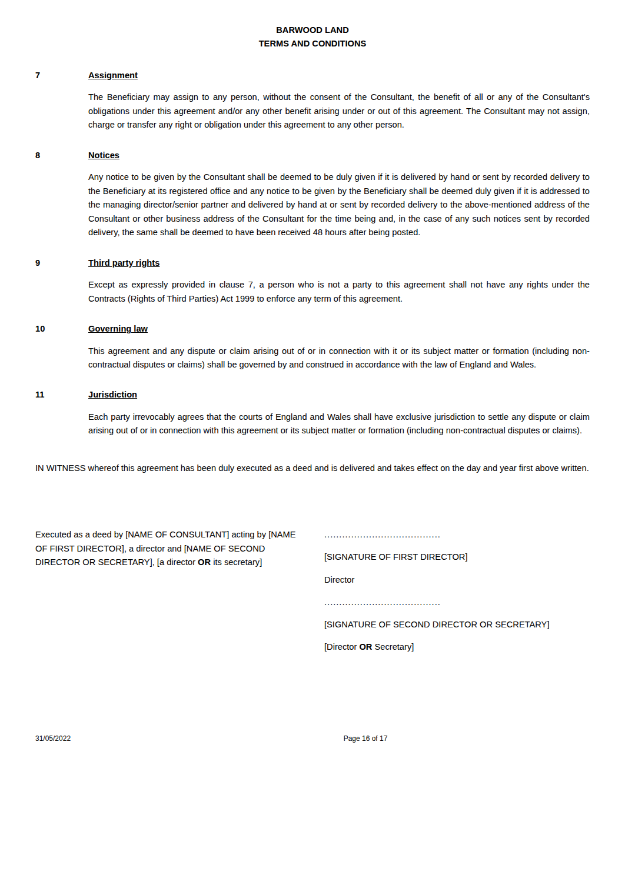BARWOOD LAND TERMS AND CONDITIONS
7 Assignment
The Beneficiary may assign to any person, without the consent of the Consultant, the benefit of all or any of the Consultant's obligations under this agreement and/or any other benefit arising under or out of this agreement. The Consultant may not assign, charge or transfer any right or obligation under this agreement to any other person.
8 Notices
Any notice to be given by the Consultant shall be deemed to be duly given if it is delivered by hand or sent by recorded delivery to the Beneficiary at its registered office and any notice to be given by the Beneficiary shall be deemed duly given if it is addressed to the managing director/senior partner and delivered by hand at or sent by recorded delivery to the above-mentioned address of the Consultant or other business address of the Consultant for the time being and, in the case of any such notices sent by recorded delivery, the same shall be deemed to have been received 48 hours after being posted.
9 Third party rights
Except as expressly provided in clause 7, a person who is not a party to this agreement shall not have any rights under the Contracts (Rights of Third Parties) Act 1999 to enforce any term of this agreement.
10 Governing law
This agreement and any dispute or claim arising out of or in connection with it or its subject matter or formation (including non-contractual disputes or claims) shall be governed by and construed in accordance with the law of England and Wales.
11 Jurisdiction
Each party irrevocably agrees that the courts of England and Wales shall have exclusive jurisdiction to settle any dispute or claim arising out of or in connection with this agreement or its subject matter or formation (including non-contractual disputes or claims).
IN WITNESS whereof this agreement has been duly executed as a deed and is delivered and takes effect on the day and year first above written.
Executed as a deed by [NAME OF CONSULTANT] acting by [NAME OF FIRST DIRECTOR], a director and [NAME OF SECOND DIRECTOR OR SECRETARY], [a director OR its secretary]
.......................................
[SIGNATURE OF FIRST DIRECTOR]
Director
.......................................
[SIGNATURE OF SECOND DIRECTOR OR SECRETARY]
[Director OR Secretary]
31/05/2022 Page 16 of 17